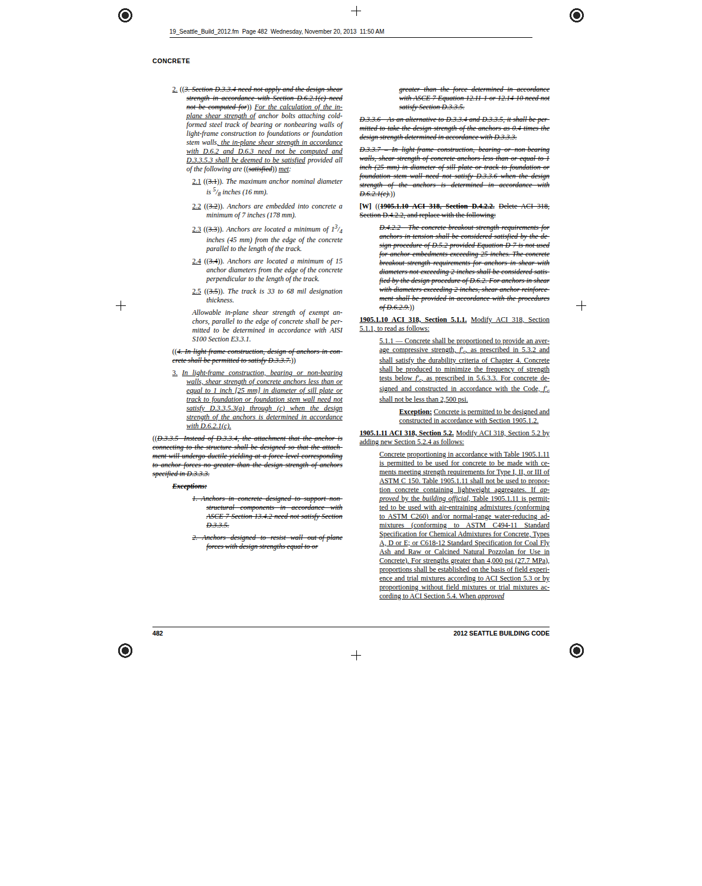19_Seattle_Build_2012.fm Page 482 Wednesday, November 20, 2013 11:50 AM
CONCRETE
2. ((3. Section D.3.3.4 need not apply and the design shear strength in accordance with Section D.6.2.1(c) need not be computed for)) For the calculation of the in-plane shear strength of anchor bolts attaching cold-formed steel track of bearing or nonbearing walls of light-frame construction to foundations or foundation stem walls, the in-plane shear strength in accordance with D.6.2 and D.6.3 need not be computed and D.3.3.5.3 shall be deemed to be satisfied provided all of the following are ((satisfied)) met:
2.1 ((3.1)). The maximum anchor nominal diameter is 5/8 inches (16 mm).
2.2 ((3.2)). Anchors are embedded into concrete a minimum of 7 inches (178 mm).
2.3 ((3.3)). Anchors are located a minimum of 13/4 inches (45 mm) from the edge of the concrete parallel to the length of the track.
2.4 ((3.4)). Anchors are located a minimum of 15 anchor diameters from the edge of the concrete perpendicular to the length of the track.
2.5 ((3.5)). The track is 33 to 68 mil designation thickness.
Allowable in-plane shear strength of exempt anchors, parallel to the edge of concrete shall be permitted to be determined in accordance with AISI S100 Section E3.3.1.
((4. In light-frame construction, design of anchors in concrete shall be permitted to satisfy D.3.3.7.))
3. In light-frame construction, bearing or non-bearing walls, shear strength of concrete anchors less than or equal to 1 inch [25 mm] in diameter of sill plate or track to foundation or foundation stem wall need not satisfy D.3.3.5.3(a) through (c) when the design strength of the anchors is determined in accordance with D.6.2.1(c).
((D.3.3.5- Instead of D.3.3.4, the attachment that the anchor is connecting to the structure shall be designed so that the attachment will undergo ductile yielding at a force level corresponding to anchor forces no greater than the design strength of anchors specified in D.3.3.3.
Exceptions:
1. Anchors in concrete designed to support non-structural components in accordance with ASCE 7 Section 13.4.2 need not satisfy Section D.3.3.5.
2. Anchors designed to resist wall out-of-plane forces with design strengths equal to or
greater than the force determined in accordance with ASCE 7 Equation 12.11-1 or 12.14-10 need not satisfy Section D.3.3.5.
D.3.3.6 - As an alternative to D.3.3.4 and D.3.3.5, it shall be permitted to take the design strength of the anchors as 0.4 times the design strength determined in accordance with D.3.3.3.
D.3.3.7 – In light-frame construction, bearing or non-bearing walls, shear strength of concrete anchors less than or equal to 1 inch (25 mm) in diameter of sill plate or track to foundation or foundation stem wall need not satisfy D.3.3.6 when the design strength of the anchors is determined in accordance with D.6.2.1(c).))
[W] ((1905.1.10 ACI 318, Section D.4.2.2. Delete ACI 318, Section D.4.2.2, and replace with the following:
D.4.2.2 - The concrete breakout strength requirements for anchors in tension shall be considered satisfied by the design procedure of D.5.2 provided Equation D-7 is not used for anchor embedments exceeding 25 inches. The concrete breakout strength requirements for anchors in shear with diameters not exceeding 2 inches shall be considered satisfied by the design procedure of D.6.2. For anchors in shear with diameters exceeding 2 inches, shear anchor reinforcement shall be provided in accordance with the procedures of D.6.2.9.))
1905.1.10 ACI 318, Section 5.1.1. Modify ACI 318, Section 5.1.1, to read as follows:
5.1.1 — Concrete shall be proportioned to provide an average compressive strength, f′c, as prescribed in 5.3.2 and shall satisfy the durability criteria of Chapter 4. Concrete shall be produced to minimize the frequency of strength tests below f′c, as prescribed in 5.6.3.3. For concrete designed and constructed in accordance with the Code, f′c shall not be less than 2,500 psi.
Exception: Concrete is permitted to be designed and constructed in accordance with Section 1905.1.2.
1905.1.11 ACI 318, Section 5.2. Modify ACI 318, Section 5.2 by adding new Section 5.2.4 as follows:
Concrete proportioning in accordance with Table 1905.1.11 is permitted to be used for concrete to be made with cements meeting strength requirements for Type I, II, or III of ASTM C 150. Table 1905.1.11 shall not be used to proportion concrete containing lightweight aggregates. If approved by the building official, Table 1905.1.11 is permitted to be used with air-entraining admixtures (conforming to ASTM C260) and/or normal-range water-reducing admixtures (conforming to ASTM C494-11 Standard Specification for Chemical Admixtures for Concrete, Types A, D or E; or C618-12 Standard Specification for Coal Fly Ash and Raw or Calcined Natural Pozzolan for Use in Concrete). For strengths greater than 4,000 psi (27.7 MPa), proportions shall be established on the basis of field experience and trial mixtures according to ACI Section 5.3 or by proportioning without field mixtures or trial mixtures according to ACI Section 5.4. When approved
482 2012 SEATTLE BUILDING CODE